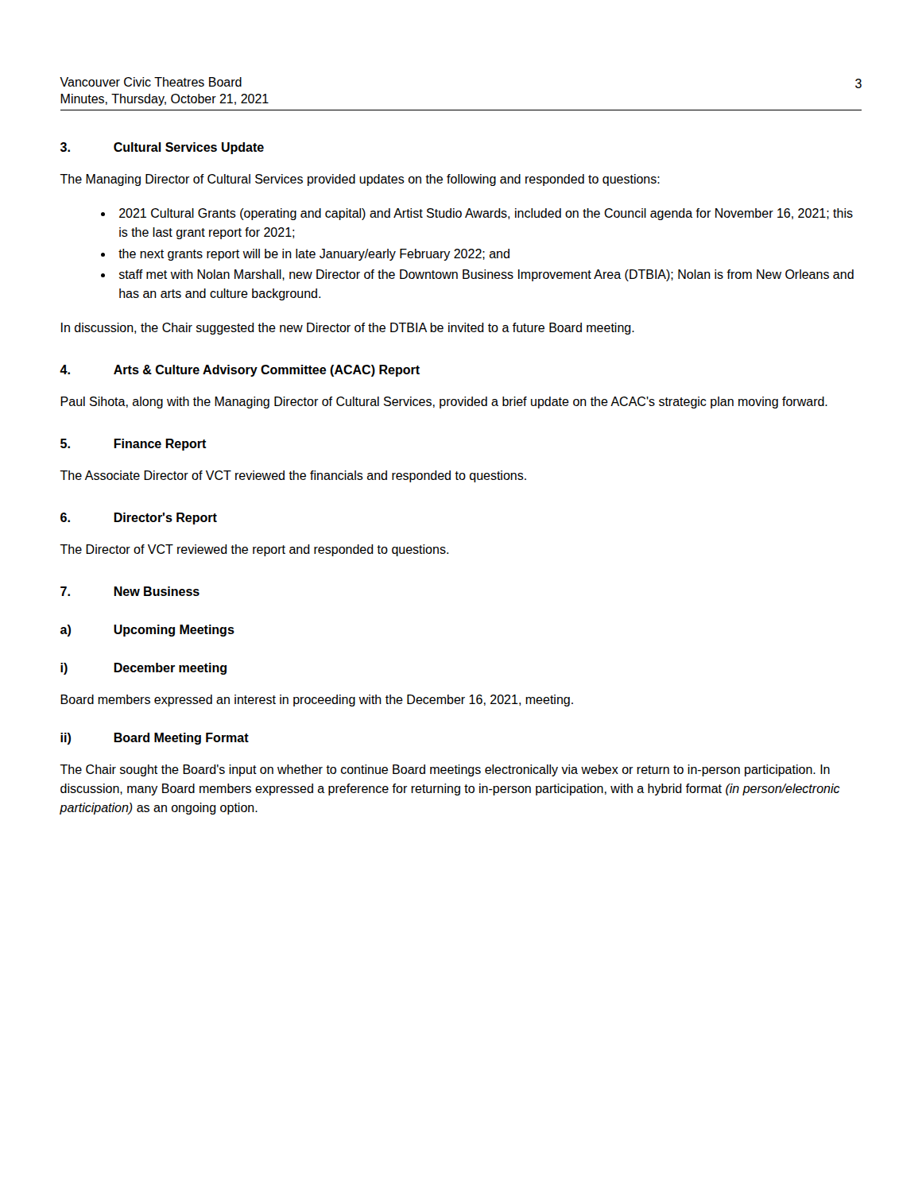Vancouver Civic Theatres Board
Minutes, Thursday, October 21, 2021
3
3. Cultural Services Update
The Managing Director of Cultural Services provided updates on the following and responded to questions:
2021 Cultural Grants (operating and capital) and Artist Studio Awards, included on the Council agenda for November 16, 2021; this is the last grant report for 2021;
the next grants report will be in late January/early February 2022; and
staff met with Nolan Marshall, new Director of the Downtown Business Improvement Area (DTBIA); Nolan is from New Orleans and has an arts and culture background.
In discussion, the Chair suggested the new Director of the DTBIA be invited to a future Board meeting.
4. Arts & Culture Advisory Committee (ACAC) Report
Paul Sihota, along with the Managing Director of Cultural Services, provided a brief update on the ACAC's strategic plan moving forward.
5. Finance Report
The Associate Director of VCT reviewed the financials and responded to questions.
6. Director's Report
The Director of VCT reviewed the report and responded to questions.
7. New Business
a) Upcoming Meetings
i) December meeting
Board members expressed an interest in proceeding with the December 16, 2021, meeting.
ii) Board Meeting Format
The Chair sought the Board's input on whether to continue Board meetings electronically via webex or return to in-person participation. In discussion, many Board members expressed a preference for returning to in-person participation, with a hybrid format (in person/electronic participation) as an ongoing option.